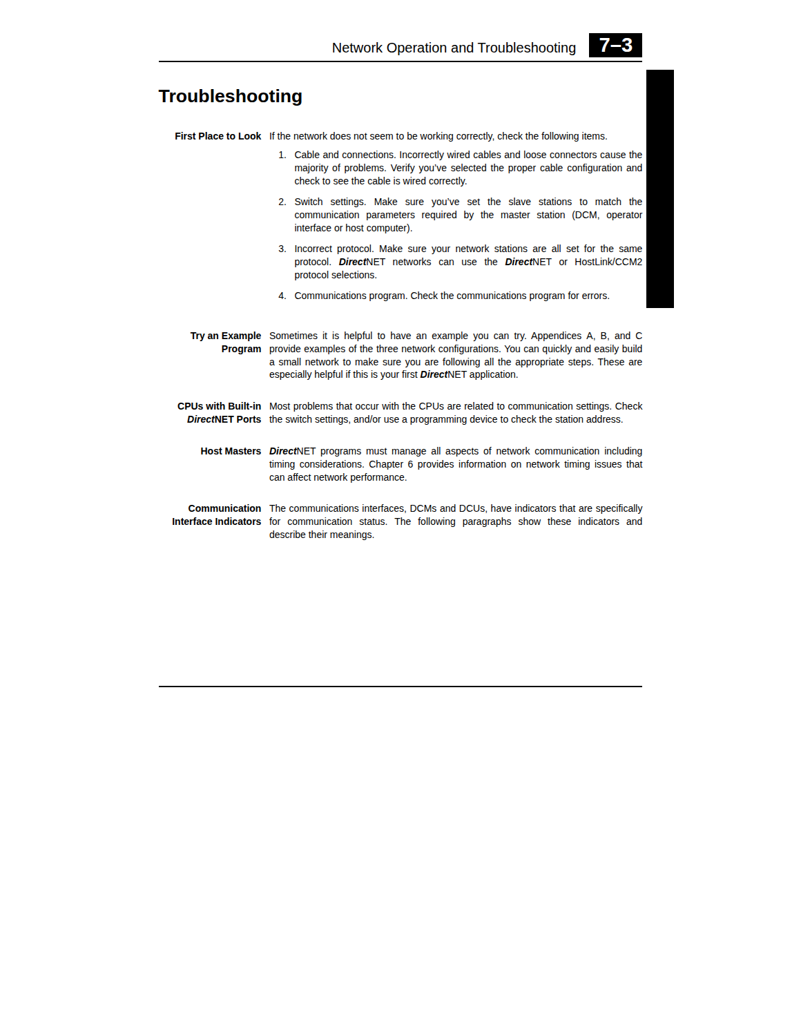Network Operation and Troubleshooting
7–3
Network Operation
& Troubleshooting
Troubleshooting
First Place to Look
If the network does not seem to be working correctly, check the following items.
Cable and connections. Incorrectly wired cables and loose connectors cause the majority of problems. Verify you’ve selected the proper cable configuration and check to see the cable is wired correctly.
Switch settings. Make sure you’ve set the slave stations to match the communication parameters required by the master station (DCM, operator interface or host computer).
Incorrect protocol. Make sure your network stations are all set for the same protocol. Direct NET networks can use the Direct NET or HostLink/CCM2 protocol selections.
Communications program. Check the communications program for errors.
Try an Example
Program
Sometimes it is helpful to have an example you can try. Appendices A, B, and C provide examples of the three network configurations. You can quickly and easily build a small network to make sure you are following all the appropriate steps. These are especially helpful if this is your first Direct NET application.
CPUs with Built-in
Direct NET Ports
Most problems that occur with the CPUs are related to communication settings. Check the switch settings, and/or use a programming device to check the station address.
Host Masters
Direct NET programs must manage all aspects of network communication including timing considerations. Chapter 6 provides information on network timing issues that can affect network performance.
Communication
Interface Indicators
The communications interfaces, DCMs and DCUs, have indicators that are specifically for communication status. The following paragraphs show these indicators and describe their meanings.